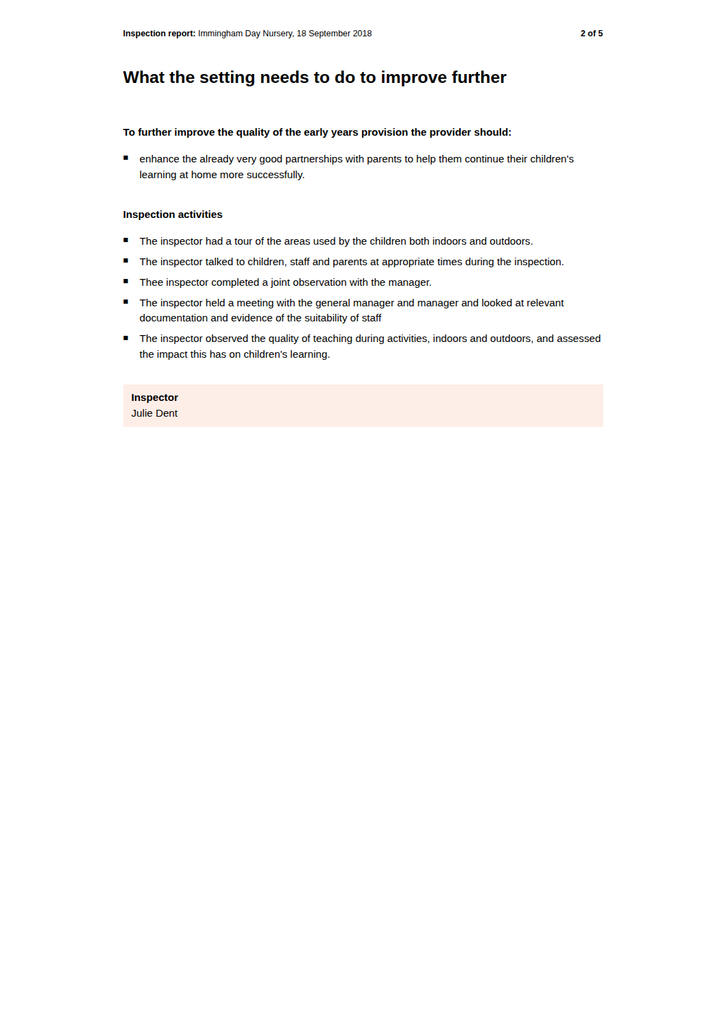Inspection report: Immingham Day Nursery, 18 September 2018
2 of 5
What the setting needs to do to improve further
To further improve the quality of the early years provision the provider should:
enhance the already very good partnerships with parents to help them continue their children's learning at home more successfully.
Inspection activities
The inspector had a tour of the areas used by the children both indoors and outdoors.
The inspector talked to children, staff and parents at appropriate times during the inspection.
Thee inspector completed a joint observation with the manager.
The inspector held a meeting with the general manager and manager and looked at relevant documentation and evidence of the suitability of staff
The inspector observed the quality of teaching during activities, indoors and outdoors, and assessed the impact this has on children's learning.
Inspector Julie Dent